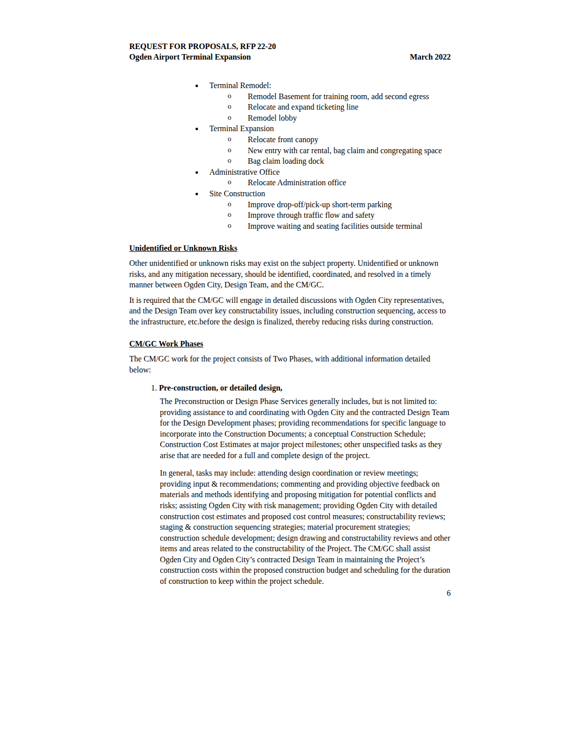REQUEST FOR PROPOSALS, RFP 22-20
Ogden Airport Terminal Expansion
March 2022
Terminal Remodel:
Remodel Basement for training room, add second egress
Relocate and expand ticketing line
Remodel lobby
Terminal Expansion
Relocate front canopy
New entry with car rental, bag claim and congregating space
Bag claim loading dock
Administrative Office
Relocate Administration office
Site Construction
Improve drop-off/pick-up short-term parking
Improve through traffic flow and safety
Improve waiting and seating facilities outside terminal
Unidentified or Unknown Risks
Other unidentified or unknown risks may exist on the subject property. Unidentified or unknown risks, and any mitigation necessary, should be identified, coordinated, and resolved in a timely manner between Ogden City, Design Team, and the CM/GC.
It is required that the CM/GC will engage in detailed discussions with Ogden City representatives, and the Design Team over key constructability issues, including construction sequencing, access to the infrastructure, etc.before the design is finalized, thereby reducing risks during construction.
CM/GC Work Phases
The CM/GC work for the project consists of Two Phases, with additional information detailed below:
Pre-construction, or detailed design,
The Preconstruction or Design Phase Services generally includes, but is not limited to: providing assistance to and coordinating with Ogden City and the contracted Design Team for the Design Development phases; providing recommendations for specific language to incorporate into the Construction Documents; a conceptual Construction Schedule; Construction Cost Estimates at major project milestones; other unspecified tasks as they arise that are needed for a full and complete design of the project.
In general, tasks may include: attending design coordination or review meetings; providing input & recommendations; commenting and providing objective feedback on materials and methods identifying and proposing mitigation for potential conflicts and risks; assisting Ogden City with risk management; providing Ogden City with detailed construction cost estimates and proposed cost control measures; constructability reviews; staging & construction sequencing strategies; material procurement strategies; construction schedule development; design drawing and constructability reviews and other items and areas related to the constructability of the Project. The CM/GC shall assist Ogden City and Ogden City’s contracted Design Team in maintaining the Project’s construction costs within the proposed construction budget and scheduling for the duration of construction to keep within the project schedule.
6